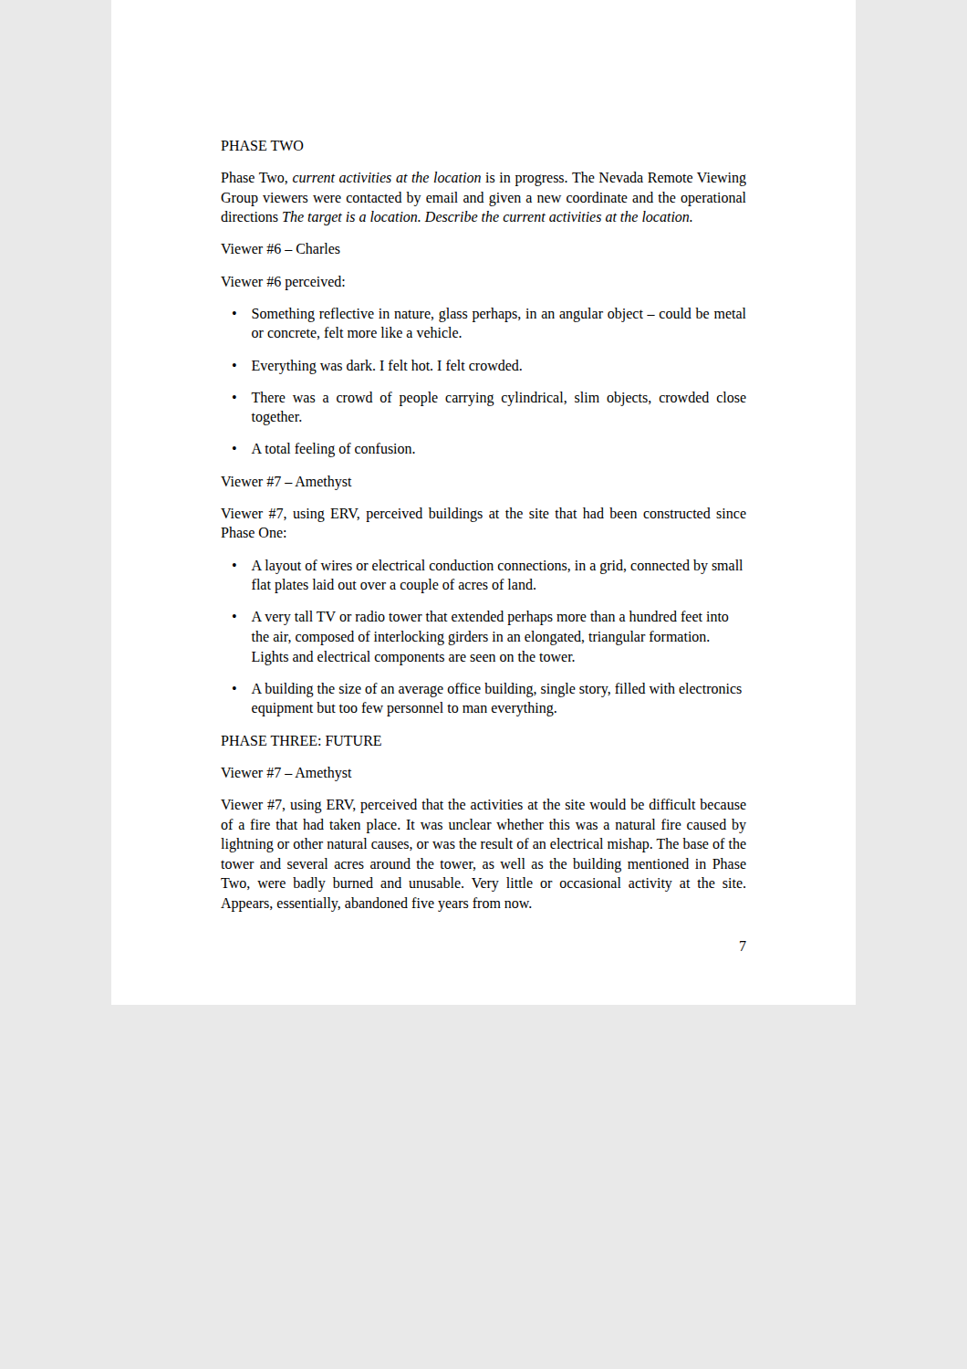PHASE TWO
Phase Two, current activities at the location is in progress. The Nevada Remote Viewing Group viewers were contacted by email and given a new coordinate and the operational directions The target is a location. Describe the current activities at the location.
Viewer #6 – Charles
Viewer #6 perceived:
Something reflective in nature, glass perhaps, in an angular object – could be metal or concrete, felt more like a vehicle.
Everything was dark. I felt hot. I felt crowded.
There was a crowd of people carrying cylindrical, slim objects, crowded close together.
A total feeling of confusion.
Viewer #7 – Amethyst
Viewer #7, using ERV, perceived buildings at the site that had been constructed since Phase One:
A layout of wires or electrical conduction connections, in a grid, connected by small flat plates laid out over a couple of acres of land.
A very tall TV or radio tower that extended perhaps more than a hundred feet into the air, composed of interlocking girders in an elongated, triangular formation. Lights and electrical components are seen on the tower.
A building the size of an average office building, single story, filled with electronics equipment but too few personnel to man everything.
PHASE THREE: FUTURE
Viewer #7 – Amethyst
Viewer #7, using ERV, perceived that the activities at the site would be difficult because of a fire that had taken place. It was unclear whether this was a natural fire caused by lightning or other natural causes, or was the result of an electrical mishap. The base of the tower and several acres around the tower, as well as the building mentioned in Phase Two, were badly burned and unusable. Very little or occasional activity at the site. Appears, essentially, abandoned five years from now.
7